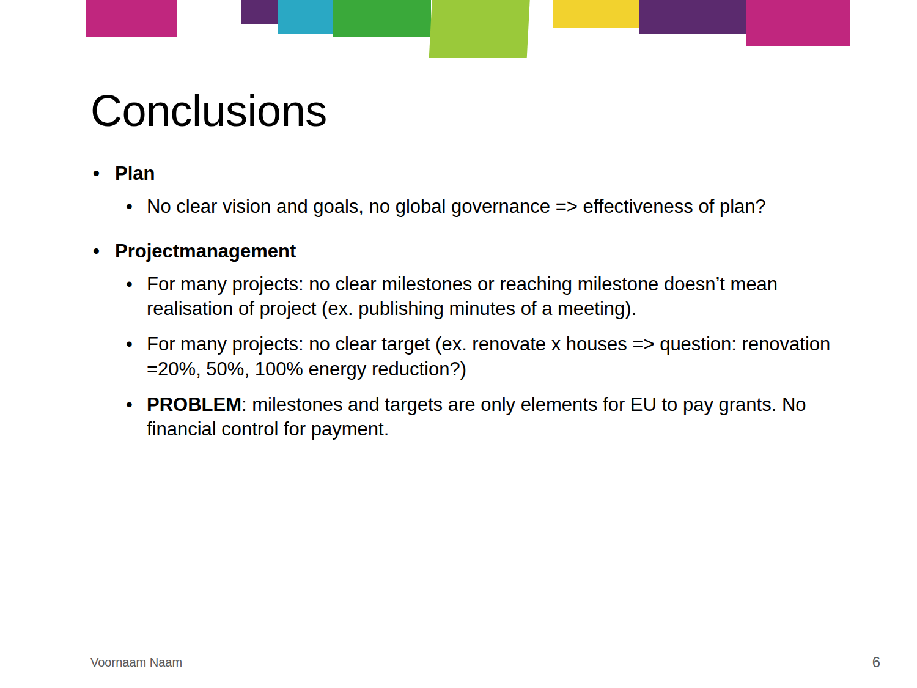Conclusions
Plan
No clear vision and goals, no global governance => effectiveness of plan?
Projectmanagement
For many projects: no clear milestones or reaching milestone doesn’t mean realisation of project (ex. publishing minutes of a meeting).
For many projects: no clear target (ex. renovate x houses => question: renovation =20%, 50%, 100% energy reduction?)
PROBLEM: milestones and targets are only elements for EU to pay grants. No financial control for payment.
Voornaam Naam
6